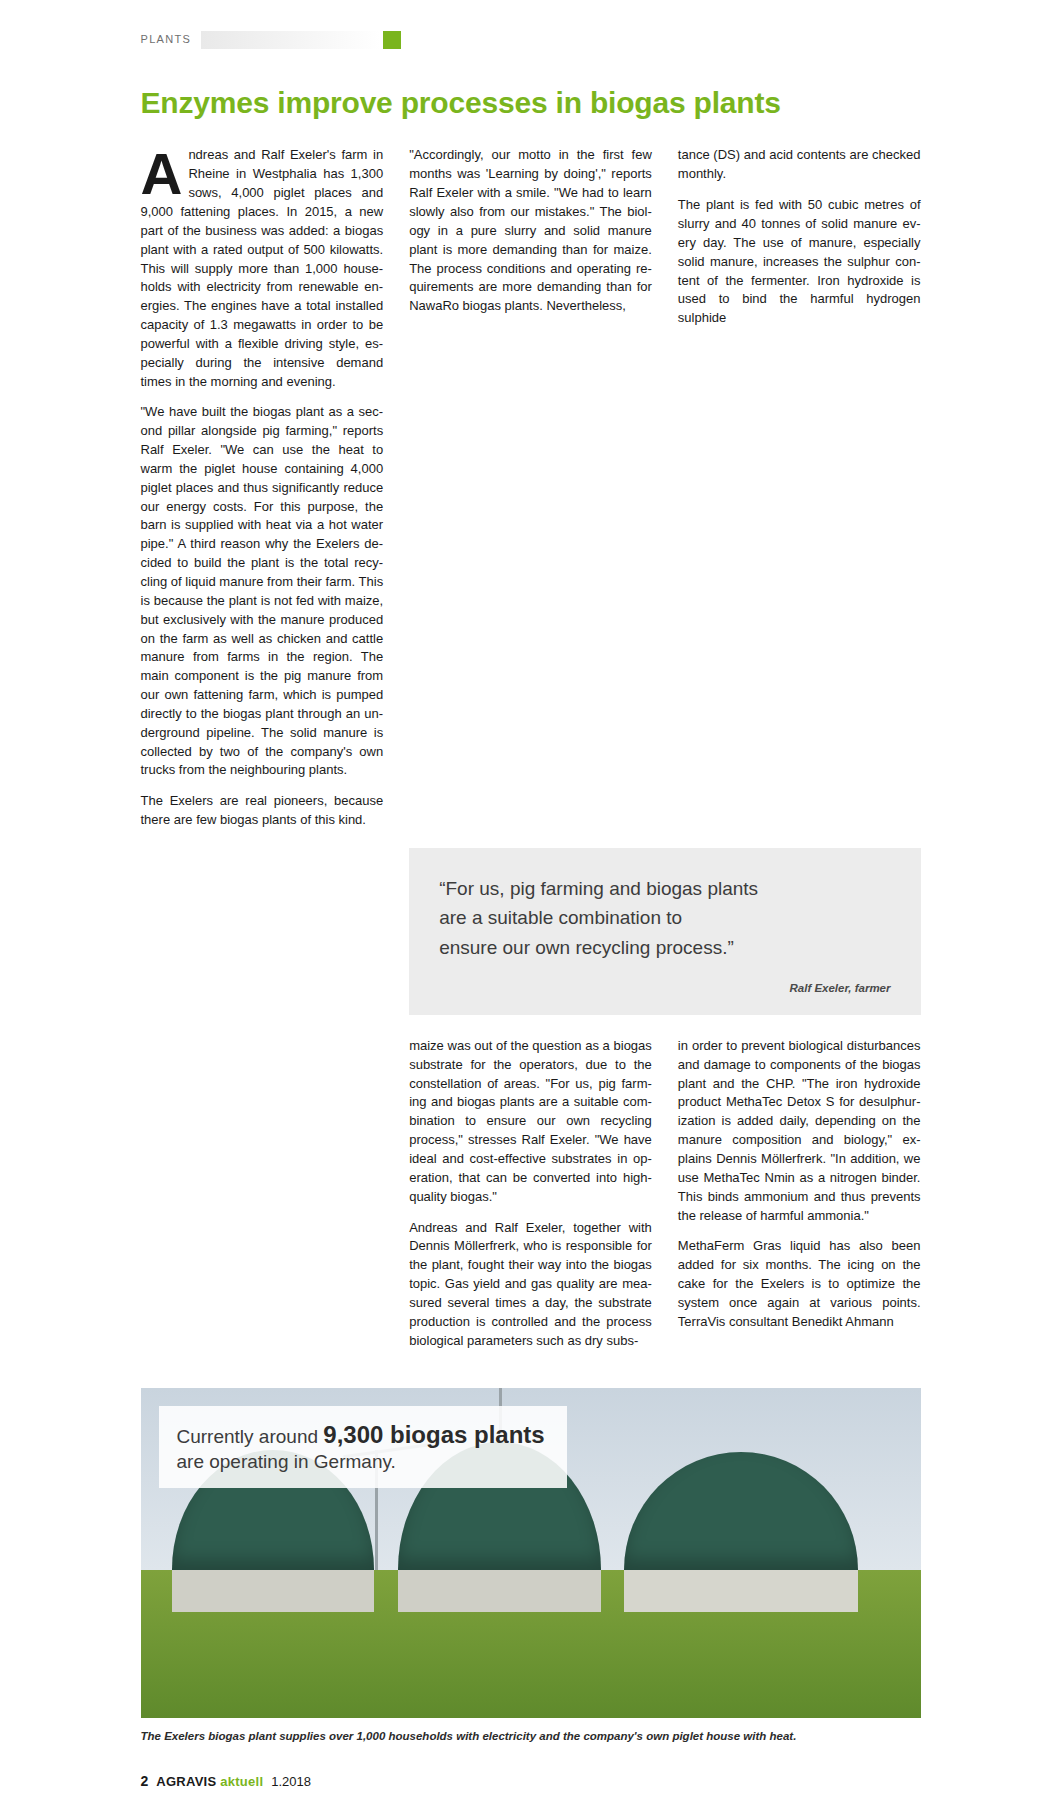PLANTS
Enzymes improve processes in biogas plants
Andreas and Ralf Exeler's farm in Rheine in Westphalia has 1,300 sows, 4,000 piglet places and 9,000 fattening places. In 2015, a new part of the business was added: a biogas plant with a rated output of 500 kilowatts. This will supply more than 1,000 households with electricity from renewable energies. The engines have a total installed capacity of 1.3 megawatts in order to be powerful with a flexible driving style, especially during the intensive demand times in the morning and evening.
"We have built the biogas plant as a second pillar alongside pig farming," reports Ralf Exeler. "We can use the heat to warm the piglet house containing 4,000 piglet places and thus significantly reduce our energy costs. For this purpose, the barn is supplied with heat via a hot water pipe." A third reason why the Exelers decided to build the plant is the total recycling of liquid manure from their farm. This is because the plant is not fed with maize, but exclusively with the manure produced on the farm as well as chicken and cattle manure from farms in the region. The main component is the pig manure from our own fattening farm, which is pumped directly to the biogas plant through an underground pipeline. The solid manure is collected by two of the company's own trucks from the neighbouring plants.
The Exelers are real pioneers, because there are few biogas plants of this kind.
"Accordingly, our motto in the first few months was 'Learning by doing'," reports Ralf Exeler with a smile. "We had to learn slowly also from our mistakes." The biology in a pure slurry and solid manure plant is more demanding than for maize. The process conditions and operating requirements are more demanding than for NawaRo biogas plants. Nevertheless,
tance (DS) and acid contents are checked monthly.
The plant is fed with 50 cubic metres of slurry and 40 tonnes of solid manure every day. The use of manure, especially solid manure, increases the sulphur content of the fermenter. Iron hydroxide is used to bind the harmful hydrogen sulphide
“For us, pig farming and biogas plants
are a suitable combination to
ensure our own recycling process.”
Ralf Exeler, farmer
maize was out of the question as a biogas substrate for the operators, due to the constellation of areas. "For us, pig farming and biogas plants are a suitable combination to ensure our own recycling process," stresses Ralf Exeler. "We have ideal and cost-effective substrates in operation, that can be converted into high-quality biogas."
Andreas and Ralf Exeler, together with Dennis Möllerfrerk, who is responsible for the plant, fought their way into the biogas topic. Gas yield and gas quality are measured several times a day, the substrate production is controlled and the process biological parameters such as dry subs-
in order to prevent biological disturbances and damage to components of the biogas plant and the CHP. "The iron hydroxide product MethaTec Detox S for desulphurization is added daily, depending on the manure composition and biology," explains Dennis Möllerfrerk. "In addition, we use MethaTec Nmin as a nitrogen binder. This binds ammonium and thus prevents the release of harmful ammonia."
MethaFerm Gras liquid has also been added for six months. The icing on the cake for the Exelers is to optimize the system once again at various points. TerraVis consultant Benedikt Ahmann
Currently around 9,300 biogas plants
are operating in Germany.
The Exelers biogas plant supplies over 1,000 households with electricity and the company's own piglet house with heat.
2 AGRAVIS aktuell 1.2018